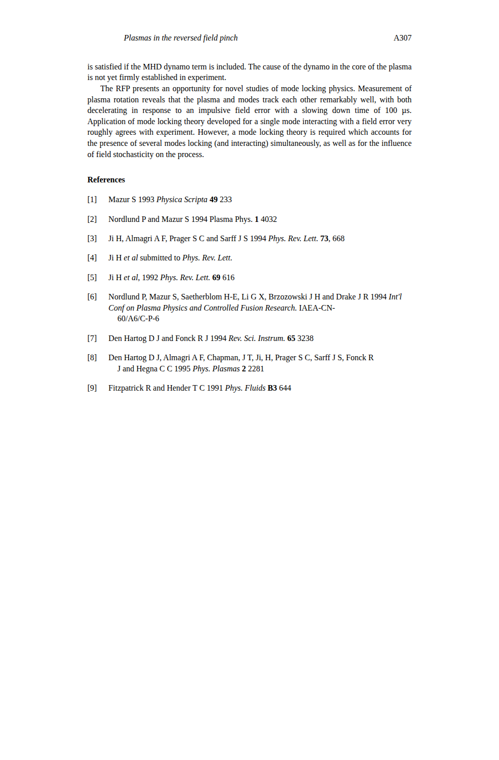Plasmas in the reversed field pinch A307
is satisfied if the MHD dynamo term is included. The cause of the dynamo in the core of the plasma is not yet firmly established in experiment.
The RFP presents an opportunity for novel studies of mode locking physics. Measurement of plasma rotation reveals that the plasma and modes track each other remarkably well, with both decelerating in response to an impulsive field error with a slowing down time of 100 µs. Application of mode locking theory developed for a single mode interacting with a field error very roughly agrees with experiment. However, a mode locking theory is required which accounts for the presence of several modes locking (and interacting) simultaneously, as well as for the influence of field stochasticity on the process.
References
[1] Mazur S 1993 Physica Scripta 49 233
[2] Nordlund P and Mazur S 1994 Plasma Phys. 1 4032
[3] Ji H, Almagri A F, Prager S C and Sarff J S 1994 Phys. Rev. Lett. 73, 668
[4] Ji H et al submitted to Phys. Rev. Lett.
[5] Ji H et al, 1992 Phys. Rev. Lett. 69 616
[6] Nordlund P, Mazur S, Saetherblom H-E, Li G X, Brzozowski J H and Drake J R 1994 Int'l Conf on Plasma Physics and Controlled Fusion Research. IAEA-CN-60/A6/C-P-6
[7] Den Hartog D J and Fonck R J 1994 Rev. Sci. Instrum. 65 3238
[8] Den Hartog D J, Almagri A F, Chapman, J T, Ji, H, Prager S C, Sarff J S, Fonck R J and Hegna C C 1995 Phys. Plasmas 2 2281
[9] Fitzpatrick R and Hender T C 1991 Phys. Fluids B3 644